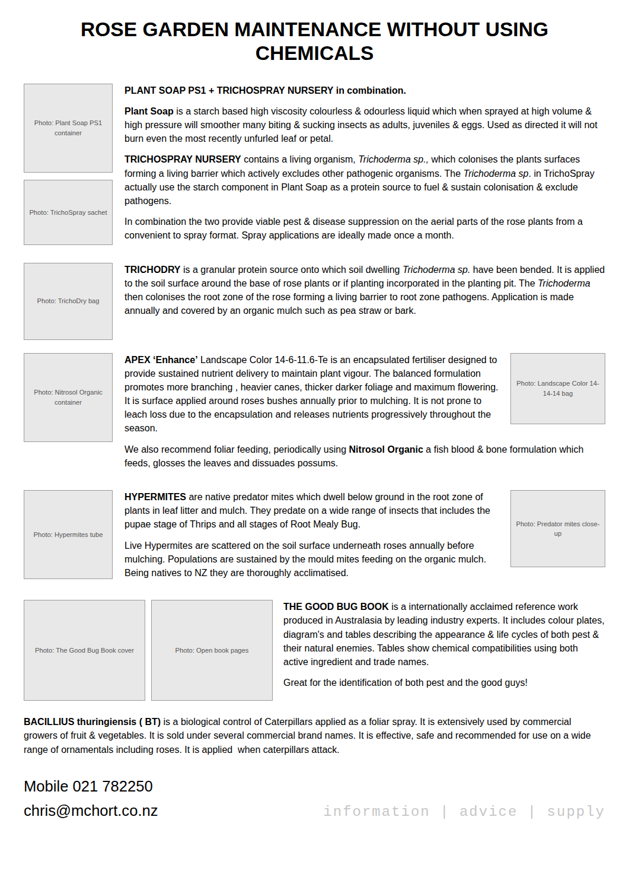ROSE GARDEN MAINTENANCE WITHOUT USING CHEMICALS
Photo: Plant Soap PS1 container
Photo: TrichoSpray sachet
PLANT SOAP PS1 + TRICHOSPRAY NURSERY in combination.
Plant Soap is a starch based high viscosity colourless & odourless liquid which when sprayed at high volume & high pressure will smoother many biting & sucking insects as adults, juveniles & eggs. Used as directed it will not burn even the most recently unfurled leaf or petal.
TRICHOSPRAY NURSERY contains a living organism, Trichoderma sp., which colonises the plants surfaces forming a living barrier which actively excludes other pathogenic organisms. The Trichoderma sp. in TrichoSpray actually use the starch component in Plant Soap as a protein source to fuel & sustain colonisation & exclude pathogens.
In combination the two provide viable pest & disease suppression on the aerial parts of the rose plants from a convenient to spray format. Spray applications are ideally made once a month.
Photo: TrichoDry bag
TRICHODRY is a granular protein source onto which soil dwelling Trichoderma sp. have been bended. It is applied to the soil surface around the base of rose plants or if planting incorporated in the planting pit. The Trichoderma then colonises the root zone of the rose forming a living barrier to root zone pathogens. Application is made annually and covered by an organic mulch such as pea straw or bark.
Photo: Nitrosol Organic container
Photo: Landscape Color 14-14-14 bag
APEX ‘Enhance’ Landscape Color 14-6-11.6-Te is an encapsulated fertiliser designed to provide sustained nutrient delivery to maintain plant vigour. The balanced formulation promotes more branching , heavier canes, thicker darker foliage and maximum flowering. It is surface applied around roses bushes annually prior to mulching. It is not prone to leach loss due to the encapsulation and releases nutrients progressively throughout the season.
We also recommend foliar feeding, periodically using Nitrosol Organic a fish blood & bone formulation which feeds, glosses the leaves and dissuades possums.
Photo: Hypermites tube
Photo: Predator mites close-up
HYPERMITES are native predator mites which dwell below ground in the root zone of plants in leaf litter and mulch. They predate on a wide range of insects that includes the pupae stage of Thrips and all stages of Root Mealy Bug.
Live Hypermites are scattered on the soil surface underneath roses annually before mulching. Populations are sustained by the mould mites feeding on the organic mulch. Being natives to NZ they are thoroughly acclimatised.
Photo: The Good Bug Book cover
Photo: Open book pages
THE GOOD BUG BOOK is a internationally acclaimed reference work produced in Australasia by leading industry experts. It includes colour plates, diagram's and tables describing the appearance & life cycles of both pest & their natural enemies. Tables show chemical compatibilities using both active ingredient and trade names.
Great for the identification of both pest and the good guys!
BACILLIUS thuringiensis ( BT) is a biological control of Caterpillars applied as a foliar spray. It is extensively used by commercial growers of fruit & vegetables. It is sold under several commercial brand names. It is effective, safe and recommended for use on a wide range of ornamentals including roses. It is applied when caterpillars attack.
Mobile 021 782250
chris@mchort.co.nz
information | advice | supply